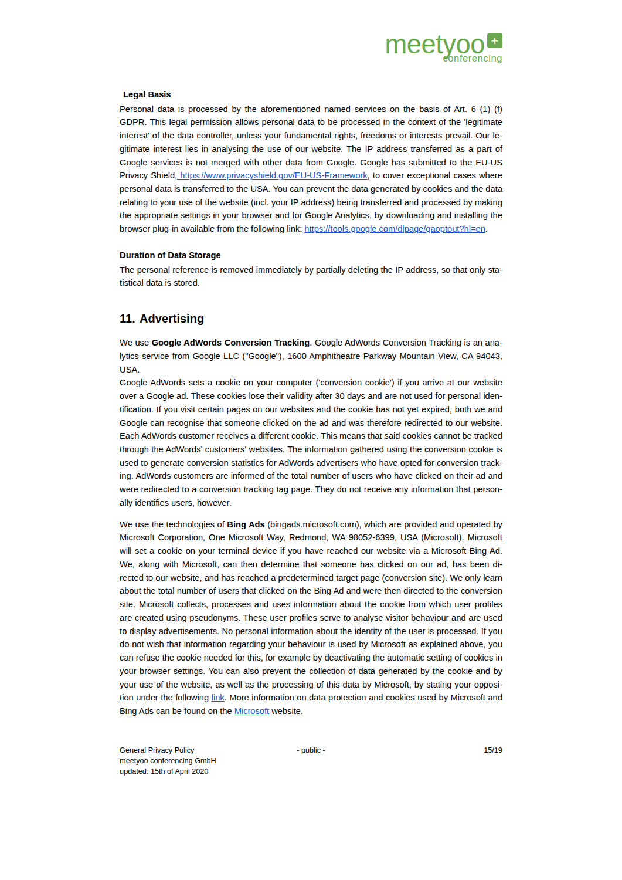meetyoo+
conferencing
Legal Basis
Personal data is processed by the aforementioned named services on the basis of Art. 6 (1) (f) GDPR. This legal permission allows personal data to be processed in the context of the 'legitimate interest' of the data controller, unless your fundamental rights, freedoms or interests prevail. Our legitimate interest lies in analysing the use of our website. The IP address transferred as a part of Google services is not merged with other data from Google. Google has submitted to the EU-US Privacy Shield, https://www.privacyshield.gov/EU-US-Framework, to cover exceptional cases where personal data is transferred to the USA. You can prevent the data generated by cookies and the data relating to your use of the website (incl. your IP address) being transferred and processed by making the appropriate settings in your browser and for Google Analytics, by downloading and installing the browser plug-in available from the following link: https://tools.google.com/dlpage/gaoptout?hl=en.
Duration of Data Storage
The personal reference is removed immediately by partially deleting the IP address, so that only statistical data is stored.
11. Advertising
We use Google AdWords Conversion Tracking. Google AdWords Conversion Tracking is an analytics service from Google LLC ("Google"), 1600 Amphitheatre Parkway Mountain View, CA 94043, USA.
Google AdWords sets a cookie on your computer ('conversion cookie') if you arrive at our website over a Google ad. These cookies lose their validity after 30 days and are not used for personal identification. If you visit certain pages on our websites and the cookie has not yet expired, both we and Google can recognise that someone clicked on the ad and was therefore redirected to our website. Each AdWords customer receives a different cookie. This means that said cookies cannot be tracked through the AdWords' customers' websites. The information gathered using the conversion cookie is used to generate conversion statistics for AdWords advertisers who have opted for conversion tracking. AdWords customers are informed of the total number of users who have clicked on their ad and were redirected to a conversion tracking tag page. They do not receive any information that personally identifies users, however.
We use the technologies of Bing Ads (bingads.microsoft.com), which are provided and operated by Microsoft Corporation, One Microsoft Way, Redmond, WA 98052-6399, USA (Microsoft). Microsoft will set a cookie on your terminal device if you have reached our website via a Microsoft Bing Ad. We, along with Microsoft, can then determine that someone has clicked on our ad, has been directed to our website, and has reached a predetermined target page (conversion site). We only learn about the total number of users that clicked on the Bing Ad and were then directed to the conversion site. Microsoft collects, processes and uses information about the cookie from which user profiles are created using pseudonyms. These user profiles serve to analyse visitor behaviour and are used to display advertisements. No personal information about the identity of the user is processed. If you do not wish that information regarding your behaviour is used by Microsoft as explained above, you can refuse the cookie needed for this, for example by deactivating the automatic setting of cookies in your browser settings. You can also prevent the collection of data generated by the cookie and by your use of the website, as well as the processing of this data by Microsoft, by stating your opposition under the following link. More information on data protection and cookies used by Microsoft and Bing Ads can be found on the Microsoft website.
General Privacy Policy
meetyoo conferencing GmbH
updated: 15th of April 2020
- public -
15/19